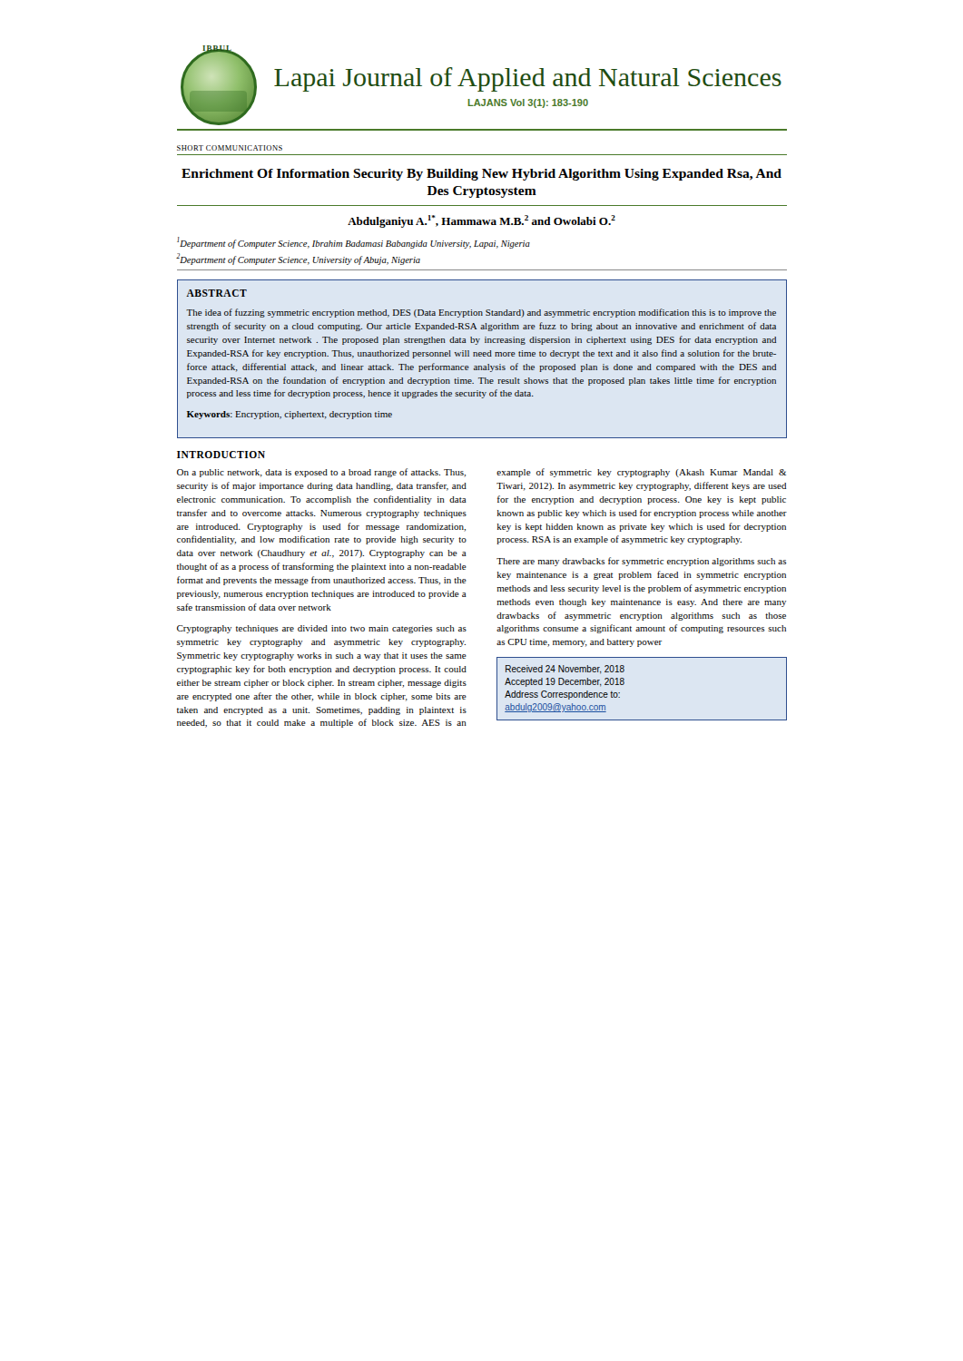IBBUL
Lapai Journal of Applied and Natural Sciences
LAJANS Vol 3(1): 183-190
SHORT COMMUNICATIONS
Enrichment Of Information Security By Building New Hybrid Algorithm Using Expanded Rsa, And Des Cryptosystem
Abdulganiyu A.1*, Hammawa M.B.2 and Owolabi O.2
1Department of Computer Science, Ibrahim Badamasi Babangida University, Lapai, Nigeria
2Department of Computer Science, University of Abuja, Nigeria
ABSTRACT
The idea of fuzzing symmetric encryption method, DES (Data Encryption Standard) and asymmetric encryption modification this is to improve the strength of security on a cloud computing. Our article Expanded-RSA algorithm are fuzz to bring about an innovative and enrichment of data security over Internet network . The proposed plan strengthen data by increasing dispersion in ciphertext using DES for data encryption and Expanded-RSA for key encryption. Thus, unauthorized personnel will need more time to decrypt the text and it also find a solution for the brute-force attack, differential attack, and linear attack. The performance analysis of the proposed plan is done and compared with the DES and Expanded-RSA on the foundation of encryption and decryption time. The result shows that the proposed plan takes little time for encryption process and less time for decryption process, hence it upgrades the security of the data.
Keywords: Encryption, ciphertext, decryption time
INTRODUCTION
On a public network, data is exposed to a broad range of attacks. Thus, security is of major importance during data handling, data transfer, and electronic communication. To accomplish the confidentiality in data transfer and to overcome attacks. Numerous cryptography techniques are introduced. Cryptography is used for message randomization, confidentiality, and low modification rate to provide high security to data over network (Chaudhury et al., 2017). Cryptography can be a thought of as a process of transforming the plaintext into a non-readable format and prevents the message from unauthorized access. Thus, in the previously, numerous encryption techniques are introduced to provide a safe transmission of data over network
Cryptography techniques are divided into two main categories such as symmetric key cryptography and asymmetric key cryptography. Symmetric key cryptography works in such a way that it uses the same cryptographic key for both encryption and decryption process. It could either be stream cipher or block cipher. In stream cipher, message digits are encrypted one after the other, while in block cipher, some bits are taken and encrypted as a unit. Sometimes, padding in plaintext is needed, so that it could make a multiple of block size. AES is an example of symmetric key cryptography (Akash Kumar Mandal & Tiwari, 2012). In asymmetric key cryptography, different keys are used for the encryption and decryption process. One key is kept public known as public key which is used for encryption process while another key is kept hidden known as private key which is used for decryption process. RSA is an example of asymmetric key cryptography.
There are many drawbacks for symmetric encryption algorithms such as key maintenance is a great problem faced in symmetric encryption methods and less security level is the problem of asymmetric encryption methods even though key maintenance is easy. And there are many drawbacks of asymmetric encryption algorithms such as those algorithms consume a significant amount of computing resources such as CPU time, memory, and battery power
Received 24 November, 2018 Accepted 19 December, 2018 Address Correspondence to: abdulg2009@yahoo.com